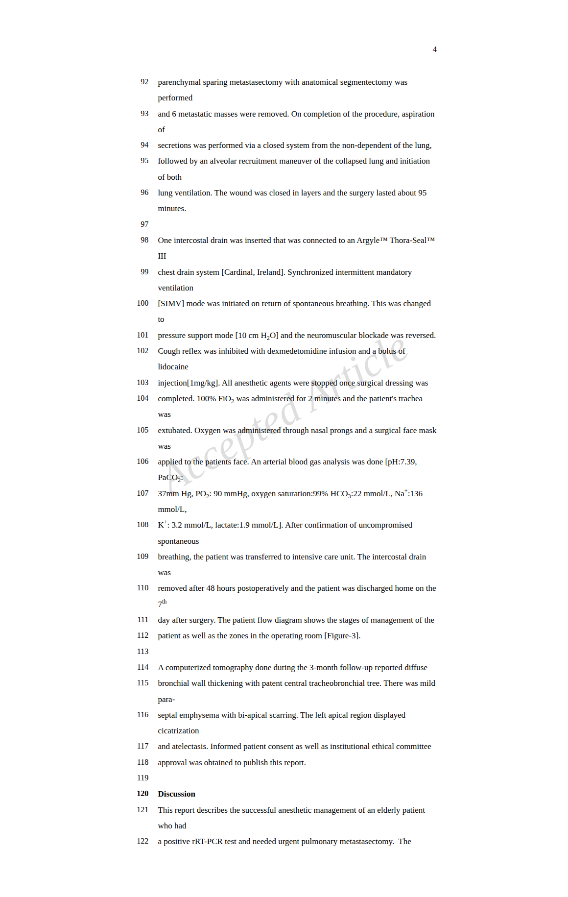4
Accepted Article
parenchymal sparing metastasectomy with anatomical segmentectomy was performed
and 6 metastatic masses were removed. On completion of the procedure, aspiration of
secretions was performed via a closed system from the non-dependent of the lung,
followed by an alveolar recruitment maneuver of the collapsed lung and initiation of both
lung ventilation. The wound was closed in layers and the surgery lasted about 95 minutes.
One intercostal drain was inserted that was connected to an Argyle™ Thora-Seal™ III
chest drain system [Cardinal, Ireland]. Synchronized intermittent mandatory ventilation
[SIMV] mode was initiated on return of spontaneous breathing. This was changed to
pressure support mode [10 cm H2O] and the neuromuscular blockade was reversed.
Cough reflex was inhibited with dexmedetomidine infusion and a bolus of lidocaine
injection[1mg/kg]. All anesthetic agents were stopped once surgical dressing was
completed. 100% FiO2 was administered for 2 minutes and the patient's trachea was
extubated. Oxygen was administered through nasal prongs and a surgical face mask was
applied to the patients face. An arterial blood gas analysis was done [pH:7.39, PaCO2:
37mm Hg, PO2: 90 mmHg, oxygen saturation:99% HCO3:22 mmol/L, Na+:136 mmol/L,
K+: 3.2 mmol/L, lactate:1.9 mmol/L]. After confirmation of uncompromised spontaneous
breathing, the patient was transferred to intensive care unit. The intercostal drain was
removed after 48 hours postoperatively and the patient was discharged home on the 7th
day after surgery. The patient flow diagram shows the stages of management of the
patient as well as the zones in the operating room [Figure-3].
A computerized tomography done during the 3-month follow-up reported diffuse
bronchial wall thickening with patent central tracheobronchial tree. There was mild para-
septal emphysema with bi-apical scarring. The left apical region displayed cicatrization
and atelectasis. Informed patient consent as well as institutional ethical committee
approval was obtained to publish this report.
Discussion
This report describes the successful anesthetic management of an elderly patient who had
a positive rRT-PCR test and needed urgent pulmonary metastasectomy. The